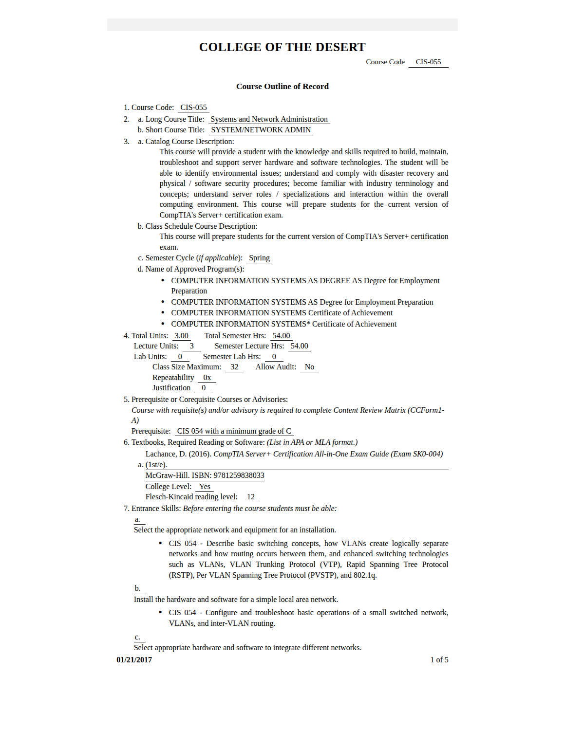COLLEGE OF THE DESERT
Course Code CIS-055
Course Outline of Record
Course Code: CIS-055
Long Course Title: Systems and Network Administration
Short Course Title: SYSTEM/NETWORK ADMIN
Catalog Course Description:
This course will provide a student with the knowledge and skills required to build, maintain, troubleshoot and support server hardware and software technologies. The student will be able to identify environmental issues; understand and comply with disaster recovery and physical / software security procedures; become familiar with industry terminology and concepts; understand server roles / specializations and interaction within the overall computing environment. This course will prepare students for the current version of CompTIA's Server+ certification exam.
Class Schedule Course Description:
This course will prepare students for the current version of CompTIA's Server+ certification exam.
Semester Cycle (if applicable): Spring
Name of Approved Program(s):
COMPUTER INFORMATION SYSTEMS AS DEGREE AS Degree for Employment Preparation
COMPUTER INFORMATION SYSTEMS AS Degree for Employment Preparation
COMPUTER INFORMATION SYSTEMS Certificate of Achievement
COMPUTER INFORMATION SYSTEMS* Certificate of Achievement
Total Units: 3.00 Total Semester Hrs: 54.00
Lecture Units: 3 Semester Lecture Hrs: 54.00
Lab Units: 0 Semester Lab Hrs: 0
Class Size Maximum: 32 Allow Audit: No
Repeatability 0x
Justification 0
Prerequisite or Corequisite Courses or Advisories:
Course with requisite(s) and/or advisory is required to complete Content Review Matrix (CCForm1-A)
Prerequisite: CIS 054 with a minimum grade of C
Textbooks, Required Reading or Software: (List in APA or MLA format.)
Lachance, D. (2016). CompTIA Server+ Certification All-in-One Exam Guide (Exam SK0-004) (1st/e).
McGraw-Hill. ISBN: 9781259838033
College Level: Yes
Flesch-Kincaid reading level: 12
Entrance Skills: Before entering the course students must be able:
a.
Select the appropriate network and equipment for an installation.
CIS 054 - Describe basic switching concepts, how VLANs create logically separate networks and how routing occurs between them, and enhanced switching technologies such as VLANs, VLAN Trunking Protocol (VTP), Rapid Spanning Tree Protocol (RSTP), Per VLAN Spanning Tree Protocol (PVSTP), and 802.1q.
b.
Install the hardware and software for a simple local area network.
CIS 054 - Configure and troubleshoot basic operations of a small switched network, VLANs, and inter-VLAN routing.
c.
Select appropriate hardware and software to integrate different networks.
01/21/2017 1 of 5